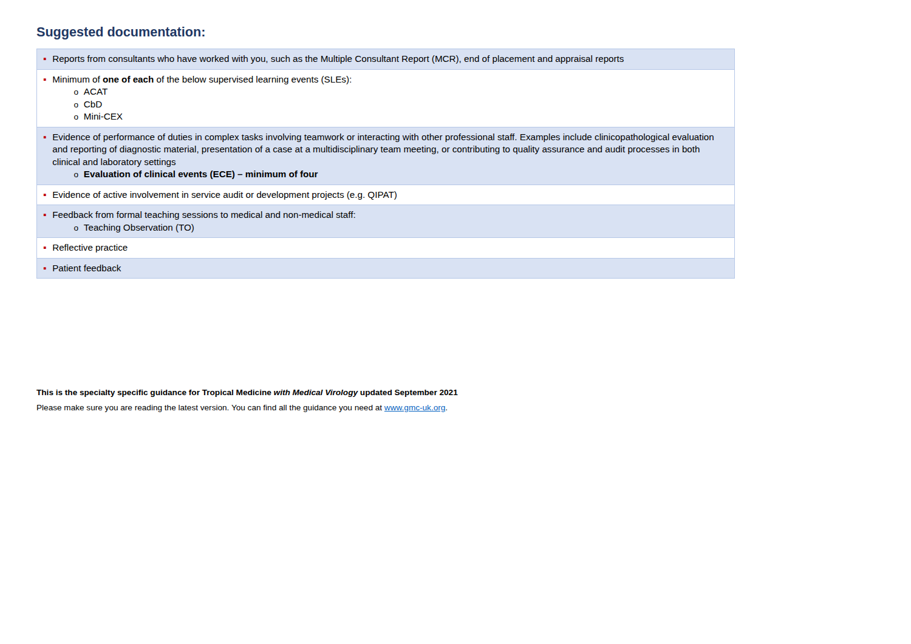Suggested documentation:
| Reports from consultants who have worked with you, such as the Multiple Consultant Report (MCR), end of placement and appraisal reports |
| Minimum of one of each of the below supervised learning events (SLEs): ACAT CbD Mini-CEX |
| Evidence of performance of duties in complex tasks involving teamwork or interacting with other professional staff. Examples include clinicopathological evaluation and reporting of diagnostic material, presentation of a case at a multidisciplinary team meeting, or contributing to quality assurance and audit processes in both clinical and laboratory settings Evaluation of clinical events (ECE) – minimum of four |
| Evidence of active involvement in service audit or development projects (e.g. QIPAT) |
| Feedback from formal teaching sessions to medical and non-medical staff: Teaching Observation (TO) |
| Reflective practice |
| Patient feedback |
This is the specialty specific guidance for Tropical Medicine with Medical Virology updated September 2021
Please make sure you are reading the latest version. You can find all the guidance you need at www.gmc-uk.org.